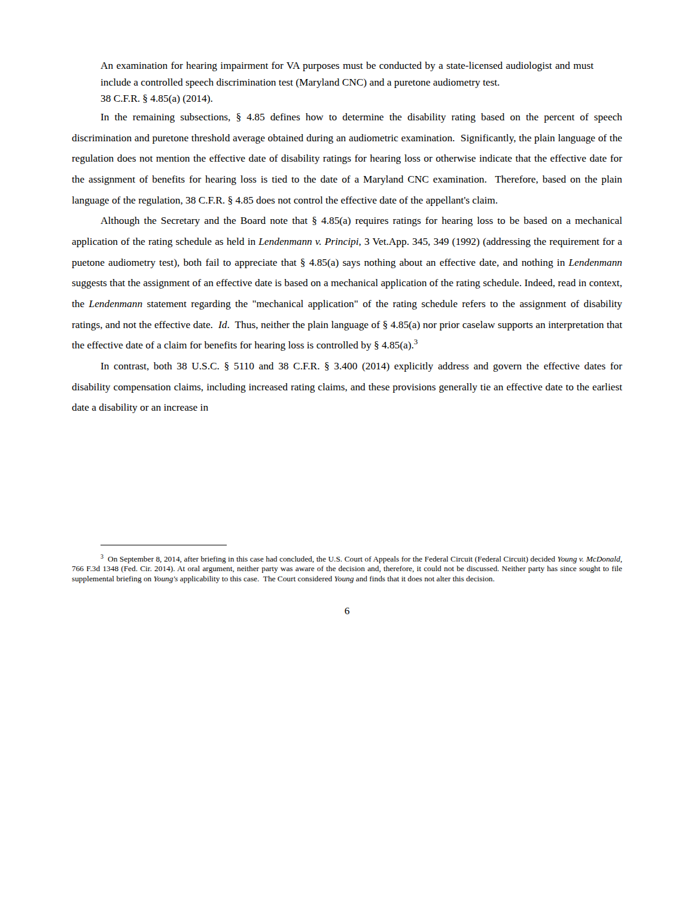An examination for hearing impairment for VA purposes must be conducted by a state-licensed audiologist and must include a controlled speech discrimination test (Maryland CNC) and a puretone audiometry test.
38 C.F.R. § 4.85(a) (2014).
In the remaining subsections, § 4.85 defines how to determine the disability rating based on the percent of speech discrimination and puretone threshold average obtained during an audiometric examination. Significantly, the plain language of the regulation does not mention the effective date of disability ratings for hearing loss or otherwise indicate that the effective date for the assignment of benefits for hearing loss is tied to the date of a Maryland CNC examination. Therefore, based on the plain language of the regulation, 38 C.F.R. § 4.85 does not control the effective date of the appellant's claim.
Although the Secretary and the Board note that § 4.85(a) requires ratings for hearing loss to be based on a mechanical application of the rating schedule as held in Lendenmann v. Principi, 3 Vet.App. 345, 349 (1992) (addressing the requirement for a puetone audiometry test), both fail to appreciate that § 4.85(a) says nothing about an effective date, and nothing in Lendenmann suggests that the assignment of an effective date is based on a mechanical application of the rating schedule. Indeed, read in context, the Lendenmann statement regarding the "mechanical application" of the rating schedule refers to the assignment of disability ratings, and not the effective date. Id. Thus, neither the plain language of § 4.85(a) nor prior caselaw supports an interpretation that the effective date of a claim for benefits for hearing loss is controlled by § 4.85(a).3
In contrast, both 38 U.S.C. § 5110 and 38 C.F.R. § 3.400 (2014) explicitly address and govern the effective dates for disability compensation claims, including increased rating claims, and these provisions generally tie an effective date to the earliest date a disability or an increase in
3 On September 8, 2014, after briefing in this case had concluded, the U.S. Court of Appeals for the Federal Circuit (Federal Circuit) decided Young v. McDonald, 766 F.3d 1348 (Fed. Cir. 2014). At oral argument, neither party was aware of the decision and, therefore, it could not be discussed. Neither party has since sought to file supplemental briefing on Young's applicability to this case. The Court considered Young and finds that it does not alter this decision.
6